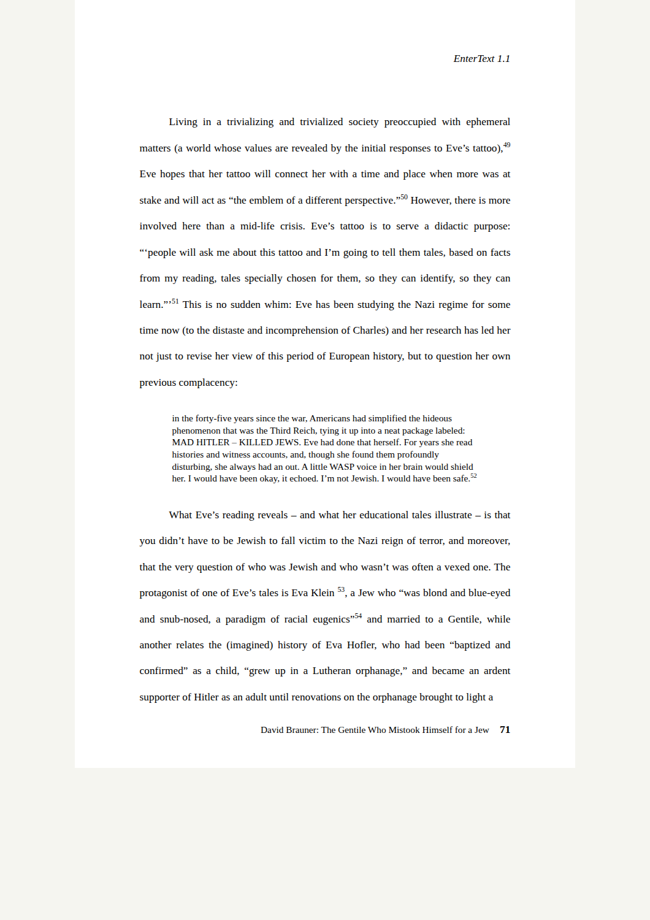EnterText 1.1
Living in a trivializing and trivialized society preoccupied with ephemeral matters (a world whose values are revealed by the initial responses to Eve’s tattoo),49 Eve hopes that her tattoo will connect her with a time and place when more was at stake and will act as “the emblem of a different perspective.”50 However, there is more involved here than a mid-life crisis. Eve’s tattoo is to serve a didactic purpose: “‘people will ask me about this tattoo and I’m going to tell them tales, based on facts from my reading, tales specially chosen for them, so they can identify, so they can learn.”’51 This is no sudden whim: Eve has been studying the Nazi regime for some time now (to the distaste and incomprehension of Charles) and her research has led her not just to revise her view of this period of European history, but to question her own previous complacency:
in the forty-five years since the war, Americans had simplified the hideous phenomenon that was the Third Reich, tying it up into a neat package labeled: MAD HITLER – KILLED JEWS. Eve had done that herself. For years she read histories and witness accounts, and, though she found them profoundly disturbing, she always had an out. A little WASP voice in her brain would shield her. I would have been okay, it echoed. I’m not Jewish. I would have been safe.52
What Eve’s reading reveals – and what her educational tales illustrate – is that you didn’t have to be Jewish to fall victim to the Nazi reign of terror, and moreover, that the very question of who was Jewish and who wasn’t was often a vexed one. The protagonist of one of Eve’s tales is Eva Klein 53, a Jew who “was blond and blue-eyed and snub-nosed, a paradigm of racial eugenics”54 and married to a Gentile, while another relates the (imagined) history of Eva Hofler, who had been “baptized and confirmed” as a child, “grew up in a Lutheran orphanage,” and became an ardent supporter of Hitler as an adult until renovations on the orphanage brought to light a
David Brauner: The Gentile Who Mistook Himself for a Jew71